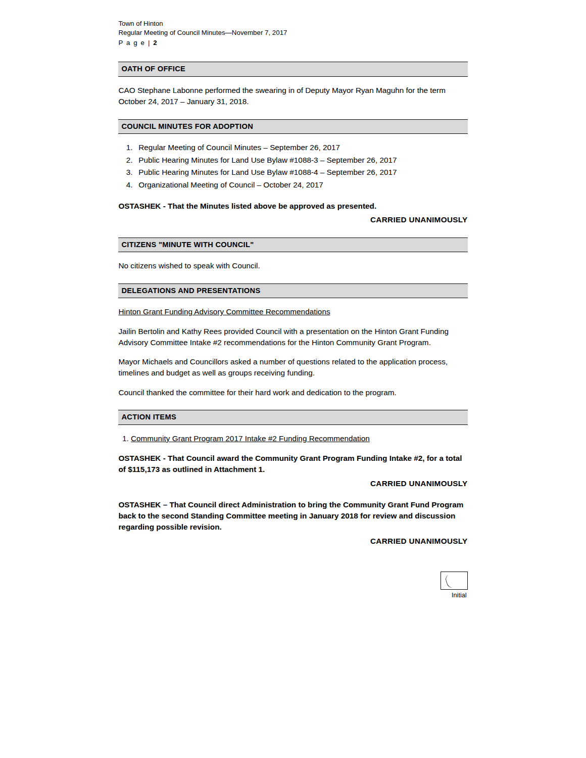Town of Hinton Regular Meeting of Council Minutes—November 7, 2017 P a g e | 2
OATH OF OFFICE
CAO Stephane Labonne performed the swearing in of Deputy Mayor Ryan Maguhn for the term October 24, 2017 – January 31, 2018.
COUNCIL MINUTES FOR ADOPTION
Regular Meeting of Council Minutes – September 26, 2017
Public Hearing Minutes for Land Use Bylaw #1088-3 – September 26, 2017
Public Hearing Minutes for Land Use Bylaw #1088-4 – September 26, 2017
Organizational Meeting of Council – October 24, 2017
OSTASHEK - That the Minutes listed above be approved as presented.
CARRIED UNANIMOUSLY
CITIZENS "MINUTE WITH COUNCIL"
No citizens wished to speak with Council.
DELEGATIONS AND PRESENTATIONS
Hinton Grant Funding Advisory Committee Recommendations
Jailin Bertolin and Kathy Rees provided Council with a presentation on the Hinton Grant Funding Advisory Committee Intake #2 recommendations for the Hinton Community Grant Program.
Mayor Michaels and Councillors asked a number of questions related to the application process, timelines and budget as well as groups receiving funding.
Council thanked the committee for their hard work and dedication to the program.
ACTION ITEMS
Community Grant Program 2017 Intake #2 Funding Recommendation
OSTASHEK - That Council award the Community Grant Program Funding Intake #2, for a total of $115,173 as outlined in Attachment 1.
CARRIED UNANIMOUSLY
OSTASHEK – That Council direct Administration to bring the Community Grant Fund Program back to the second Standing Committee meeting in January 2018 for review and discussion regarding possible revision.
CARRIED UNANIMOUSLY
Initial